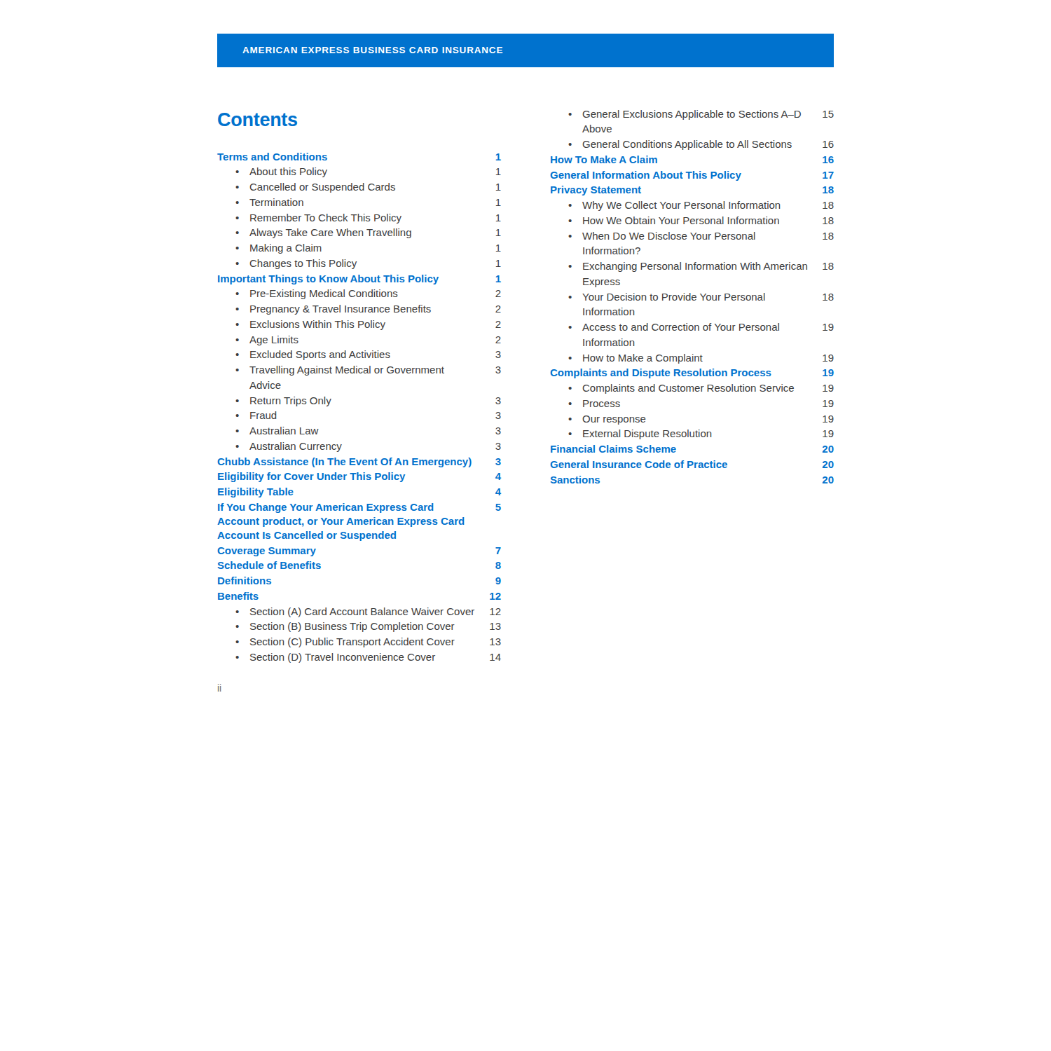AMERICAN EXPRESS BUSINESS CARD INSURANCE
Contents
Terms and Conditions 1
About this Policy 1
Cancelled or Suspended Cards 1
Termination 1
Remember To Check This Policy 1
Always Take Care When Travelling 1
Making a Claim 1
Changes to This Policy 1
Important Things to Know About This Policy 1
Pre-Existing Medical Conditions 2
Pregnancy & Travel Insurance Benefits 2
Exclusions Within This Policy 2
Age Limits 2
Excluded Sports and Activities 3
Travelling Against Medical or Government Advice 3
Return Trips Only 3
Fraud 3
Australian Law 3
Australian Currency 3
Chubb Assistance (In The Event Of An Emergency) 3
Eligibility for Cover Under This Policy 4
Eligibility Table 4
If You Change Your American Express Card Account product, or Your American Express Card Account Is Cancelled or Suspended 5
Coverage Summary 7
Schedule of Benefits 8
Definitions 9
Benefits 12
Section (A) Card Account Balance Waiver Cover 12
Section (B) Business Trip Completion Cover 13
Section (C) Public Transport Accident Cover 13
Section (D) Travel Inconvenience Cover 14
General Exclusions Applicable to Sections A–D Above 15
General Conditions Applicable to All Sections 16
How To Make A Claim 16
General Information About This Policy 17
Privacy Statement 18
Why We Collect Your Personal Information 18
How We Obtain Your Personal Information 18
When Do We Disclose Your Personal Information?18
Exchanging Personal Information With American Express 18
Your Decision to Provide Your Personal Information 18
Access to and Correction of Your Personal Information 19
How to Make a Complaint 19
Complaints and Dispute Resolution Process 19
Complaints and Customer Resolution Service 19
Process 19
Our response 19
External Dispute Resolution 19
Financial Claims Scheme 20
General Insurance Code of Practice 20
Sanctions 20
ii